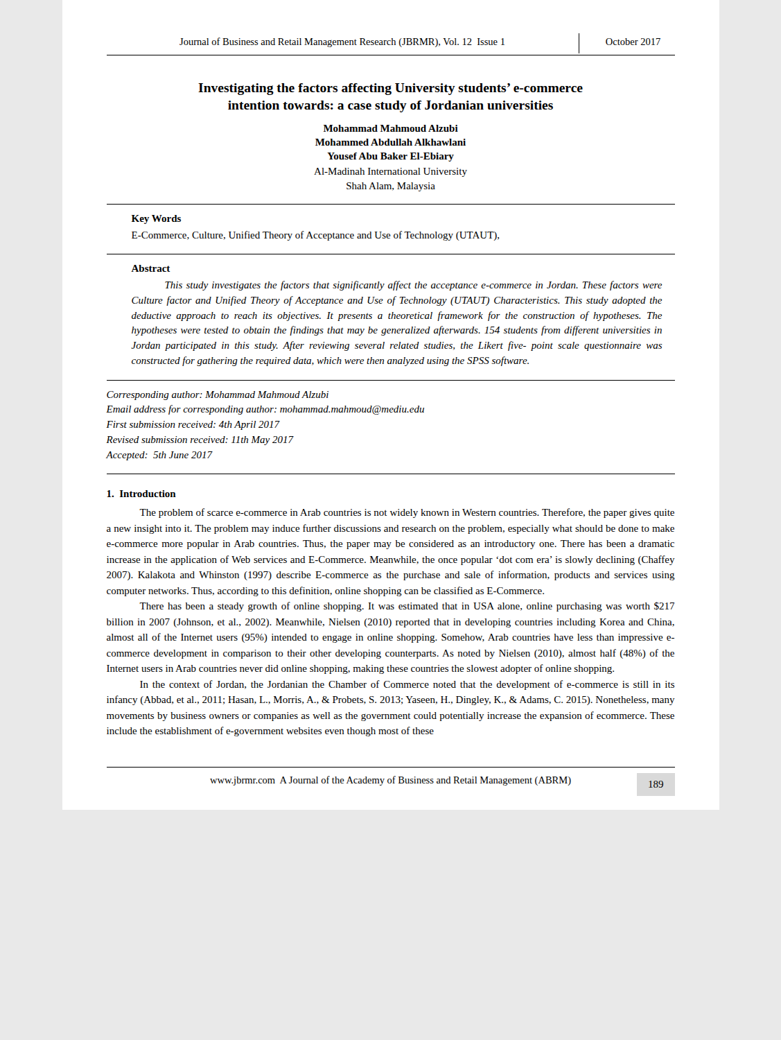Journal of Business and Retail Management Research (JBRMR), Vol. 12 Issue 1
October 2017
Investigating the factors affecting University students’ e-commerce
intention towards: a case study of Jordanian universities
Mohammad Mahmoud Alzubi
Mohammed Abdullah Alkhawlani
Yousef Abu Baker El-Ebiary
Al-Madinah International University
Shah Alam, Malaysia
Key Words
E-Commerce, Culture, Unified Theory of Acceptance and Use of Technology (UTAUT),
Abstract
This study investigates the factors that significantly affect the acceptance e-commerce in Jordan. These factors were Culture factor and Unified Theory of Acceptance and Use of Technology (UTAUT) Characteristics. This study adopted the deductive approach to reach its objectives. It presents a theoretical framework for the construction of hypotheses. The hypotheses were tested to obtain the findings that may be generalized afterwards. 154 students from different universities in Jordan participated in this study. After reviewing several related studies, the Likert five- point scale questionnaire was constructed for gathering the required data, which were then analyzed using the SPSS software.
Corresponding author: Mohammad Mahmoud Alzubi
Email address for corresponding author: mohammad.mahmoud@mediu.edu
First submission received: 4th April 2017
Revised submission received: 11th May 2017
Accepted: 5th June 2017
1. Introduction
The problem of scarce e-commerce in Arab countries is not widely known in Western countries. Therefore, the paper gives quite a new insight into it. The problem may induce further discussions and research on the problem, especially what should be done to make e-commerce more popular in Arab countries. Thus, the paper may be considered as an introductory one. There has been a dramatic increase in the application of Web services and E-Commerce. Meanwhile, the once popular ‘dot com era’ is slowly declining (Chaffey 2007). Kalakota and Whinston (1997) describe E-commerce as the purchase and sale of information, products and services using computer networks. Thus, according to this definition, online shopping can be classified as E-Commerce.
There has been a steady growth of online shopping. It was estimated that in USA alone, online purchasing was worth $217 billion in 2007 (Johnson, et al., 2002). Meanwhile, Nielsen (2010) reported that in developing countries including Korea and China, almost all of the Internet users (95%) intended to engage in online shopping. Somehow, Arab countries have less than impressive e-commerce development in comparison to their other developing counterparts. As noted by Nielsen (2010), almost half (48%) of the Internet users in Arab countries never did online shopping, making these countries the slowest adopter of online shopping.
In the context of Jordan, the Jordanian the Chamber of Commerce noted that the development of e-commerce is still in its infancy (Abbad, et al., 2011; Hasan, L., Morris, A., & Probets, S. 2013; Yaseen, H., Dingley, K., & Adams, C. 2015). Nonetheless, many movements by business owners or companies as well as the government could potentially increase the expansion of ecommerce. These include the establishment of e-government websites even though most of these
www.jbrmr.com A Journal of the Academy of Business and Retail Management (ABRM)
189